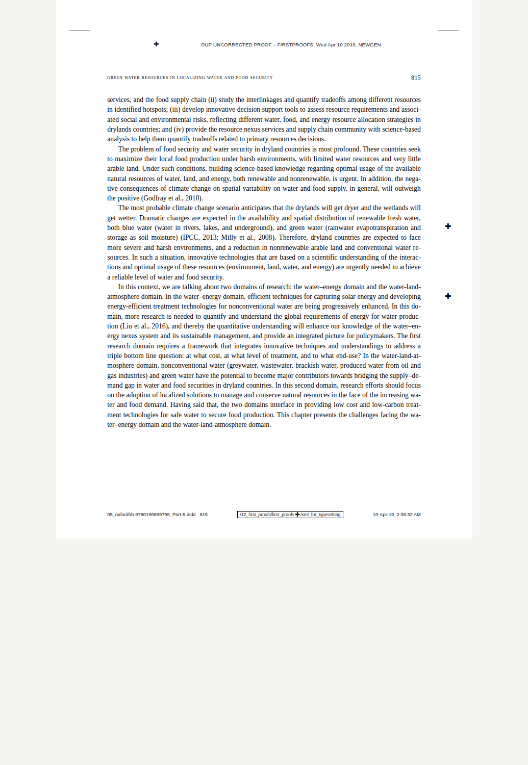✚ OUP UNCORRECTED PROOF – FIRSTPROOFS, Wed Apr 10 2019, NEWGEN
green water resources in localizing water and food security 815
services, and the food supply chain (ii) study the interlinkages and quantify tradeoffs among different resources in identified hotspots; (iii) develop innovative decision support tools to assess resource requirements and associated social and environmental risks, reflecting different water, food, and energy resource allocation strategies in drylands countries; and (iv) provide the resource nexus services and supply chain community with science-based analysis to help them quantify tradeoffs related to primary resources decisions.
The problem of food security and water security in dryland countries is most profound. These countries seek to maximize their local food production under harsh environments, with limited water resources and very little arable land. Under such conditions, building science-based knowledge regarding optimal usage of the available natural resources of water, land, and energy, both renewable and nonrenewable, is urgent. In addition, the negative consequences of climate change on spatial variability on water and food supply, in general, will outweigh the positive (Godfray et al., 2010).
The most probable climate change scenario anticipates that the drylands will get dryer and the wetlands will get wetter. Dramatic changes are expected in the availability and spatial distribution of renewable fresh water, both blue water (water in rivers, lakes, and underground), and green water (rainwater evapotranspiration and storage as soil moisture) (IPCC, 2013; Milly et al., 2008). Therefore, dryland countries are expected to face more severe and harsh environments, and a reduction in nonrenewable arable land and conventional water resources. In such a situation, innovative technologies that are based on a scientific understanding of the interactions and optimal usage of these resources (environment, land, water, and energy) are urgently needed to achieve a reliable level of water and food security.
In this context, we are talking about two domains of research: the water–energy domain and the water-land-atmosphere domain. In the water–energy domain, efficient techniques for capturing solar energy and developing energy-efficient treatment technologies for nonconventional water are being progressively enhanced. In this domain, more research is needed to quantify and understand the global requirements of energy for water production (Liu et al., 2016), and thereby the quantitative understanding will enhance our knowledge of the water–energy nexus system and its sustainable management, and provide an integrated picture for policymakers. The first research domain requires a framework that integrates innovative techniques and understandings to address a triple bottom line question: at what cost, at what level of treatment, and to what end-use? In the water-land-atmosphere domain, nonconventional water (greywater, wastewater, brackish water, produced water from oil and gas industries) and green water have the potential to become major contributors towards bridging the supply–demand gap in water and food securities in dryland countries. In this second domain, research efforts should focus on the adoption of localized solutions to manage and conserve natural resources in the face of the increasing water and food demand. Having said that, the two domains interface in providing low cost and low-carbon treatment technologies for safe water to secure food production. This chapter presents the challenges facing the water–energy domain and the water-land-atmosphere domain.
✚ ✚
05_oxfordhb-9780190669799_Part-5.indd 815 /12_first_proofs/first_proofs✚/xml_for_typesetting 10-Apr-19 2:38:32 AM